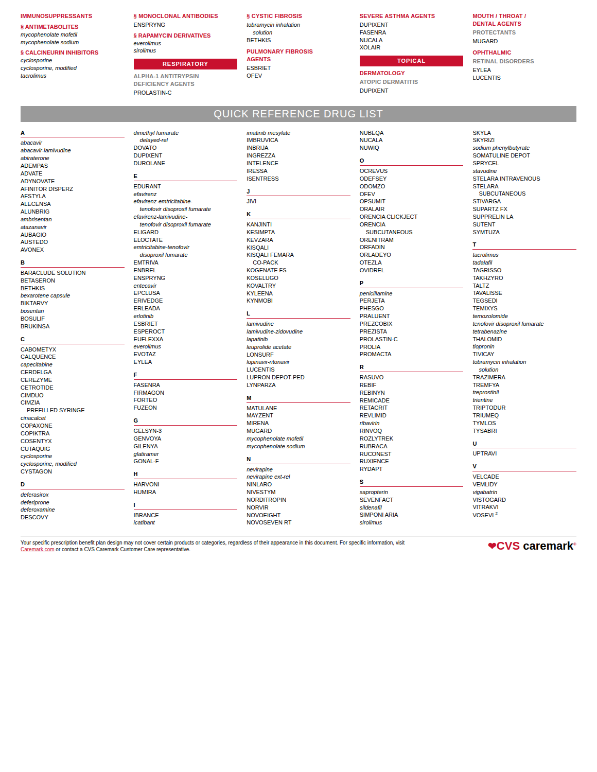IMMUNOSUPPRESSANTS
§ ANTIMETABOLITES
mycophenolate mofetil
mycophenolate sodium
§ CALCINEURIN INHIBITORS
cyclosporine
cyclosporine, modified
tacrolimus
§ MONOCLONAL ANTIBODIES
ENSPRYNG
§ RAPAMYCIN DERIVATIVES
everolimus
sirolimus
RESPIRATORY
ALPHA-1 ANTITRYPSIN
DEFICIENCY AGENTS
PROLASTIN-C
§ CYSTIC FIBROSIS
tobramycin inhalation
solution
BETHKIS
PULMONARY FIBROSIS
AGENTS
ESBRIET
OFEV
SEVERE ASTHMA AGENTS
DUPIXENT
FASENRA
NUCALA
XOLAIR
TOPICAL
DERMATOLOGY
ATOPIC DERMATITIS
DUPIXENT
MOUTH / THROAT /
DENTAL AGENTS
PROTECTANTS
MUGARD
OPHTHALMIC
RETINAL DISORDERS
EYLEA
LUCENTIS
QUICK REFERENCE DRUG LIST
A
abacavir
abacavir-lamivudine
abiraterone
ADEMPAS
ADVATE
ADYNOVATE
AFINITOR DISPERZ
AFSTYLA
ALECENSA
ALUNBRIG
ambrisentan
atazanavir
AUBAGIO
AUSTEDO
AVONEX
B
BARACLUDE SOLUTION
BETASERON
BETHKIS
bexarotene capsule
BIKTARVY
bosentan
BOSULIF
BRUKINSA
C
CABOMETYX
CALQUENCE
capecitabine
CERDELGA
CEREZYME
CETROTIDE
CIMDUO
CIMZIA
PREFILLED SYRINGE
cinacalcet
COPAXONE
COPIKTRA
COSENTYX
CUTAQUIG
cyclosporine
cyclosporine, modified
CYSTAGON
D
deferasirox
deferiprone
deferoxamine
DESCOVY
dimethyl fumarate
delayed-rel
DOVATO
DUPIXENT
DUROLANE
E
EDURANT
efavirenz
efavirenz-emtricitabine-
tenofovir disoproxil fumarate
efavirenz-lamivudine-
tenofovir disoproxil fumarate
ELIGARD
ELOCTATE
emtricitabine-tenofovir
disoproxil fumarate
EMTRIVA
ENBREL
ENSPRYNG
entecavir
EPCLUSA
ERIVEDGE
ERLEADA
erlotinib
ESBRIET
ESPEROCT
EUFLEXXA
everolimus
EVOTAZ
EYLEA
F
FASENRA
FIRMAGON
FORTEO
FUZEON
G
GELSYN-3
GENVOYA
GILENYA
glatiramer
GONAL-F
H
HARVONI
HUMIRA
I
IBRANCE
icatibant
imatinib mesylate
IMBRUVICA
INBRIJA
INGREZZA
INTELENCE
IRESSA
ISENTRESS
J
JIVI
K
KANJINTI
KESIMPTA
KEVZARA
KISQALI
KISQALI FEMARA
CO-PACK
KOGENATE FS
KOSELUGO
KOVALTRY
KYLEENA
KYNMOBI
L
lamivudine
lamivudine-zidovudine
lapatinib
leuprolide acetate
LONSURF
lopinavir-ritonavir
LUCENTIS
LUPRON DEPOT-PED
LYNPARZA
M
MATULANE
MAYZENT
MIRENA
MUGARD
mycophenolate mofetil
mycophenolate sodium
N
nevirapine
nevirapine ext-rel
NINLARO
NIVESTYM
NORDITROPIN
NORVIR
NOVOEIGHT
NOVOSEVEN RT
NUBEQA
NUCALA
NUWIQ
O
OCREVUS
ODEFSEY
ODOMZO
OFEV
OPSUMIT
ORALAIR
ORENCIA CLICKJECT
ORENCIA
SUBCUTANEOUS
ORENITRAM
ORFADIN
ORLADEYO
OTEZLA
OVIDREL
P
penicillamine
PERJETA
PHESGO
PRALUENT
PREZCOBIX
PREZISTA
PROLASTIN-C
PROLIA
PROMACTA
R
RASUVO
REBIF
REBINYN
REMICADE
RETACRIT
REVLIMID
ribavirin
RINVOQ
ROZLYTREK
RUBRACA
RUCONEST
RUXIENCE
RYDAPT
S
sapropterin
SEVENFACT
sildenafil
SIMPONI ARIA
sirolimus
SKYLA
SKYRIZI
sodium phenylbutyrate
SOMATULINE DEPOT
SPRYCEL
stavudine
STELARA INTRAVENOUS
STELARA
SUBCUTANEOUS
STIVARGA
SUPARTZ FX
SUPPRELIN LA
SUTENT
SYMTUZA
T
tacrolimus
tadalafil
TAGRISSO
TAKHZYRO
TALTZ
TAVALISSE
TEGSEDI
TEMIXYS
temozolomide
tenofovir disoproxil fumarate
tetrabenazine
THALOMID
tiopronin
TIVICAY
tobramycin inhalation
solution
TRAZIMERA
TREMFYA
treprostinil
trientine
TRIPTODUR
TRIUMEQ
TYMLOS
TYSABRI
U
UPTRAVI
V
VELCADE
VEMLIDY
vigabatrin
VISTOGARD
VITRAKVI
VOSEVI 2
Your specific prescription benefit plan design may not cover certain products or categories, regardless of their appearance in this document. For specific information, visit Caremark.com or contact a CVS Caremark Customer Care representative.
❤CVS caremark®